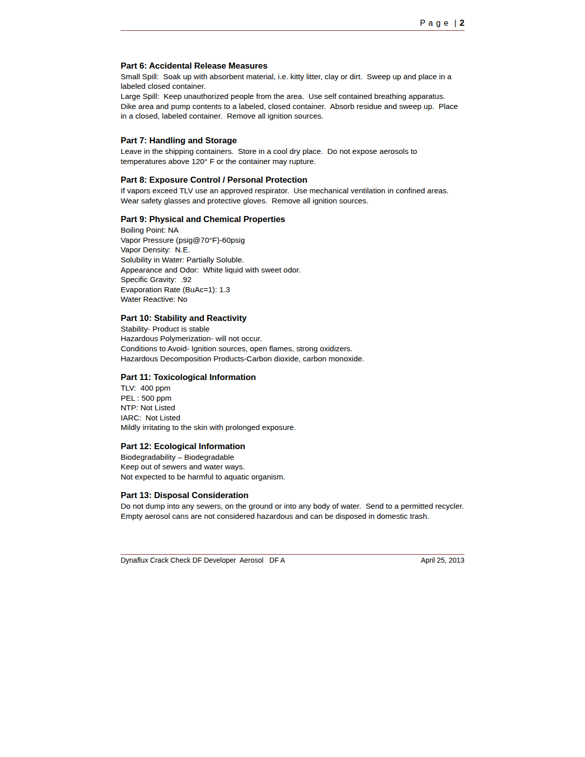P a g e | 2
Part 6: Accidental Release Measures
Small Spill: Soak up with absorbent material, i.e. kitty litter, clay or dirt. Sweep up and place in a labeled closed container.
Large Spill: Keep unauthorized people from the area. Use self contained breathing apparatus. Dike area and pump contents to a labeled, closed container. Absorb residue and sweep up. Place in a closed, labeled container. Remove all ignition sources.
Part 7: Handling and Storage
Leave in the shipping containers. Store in a cool dry place. Do not expose aerosols to temperatures above 120° F or the container may rupture.
Part 8: Exposure Control / Personal Protection
If vapors exceed TLV use an approved respirator. Use mechanical ventilation in confined areas. Wear safety glasses and protective gloves. Remove all ignition sources.
Part 9: Physical and Chemical Properties
Boiling Point: NA
Vapor Pressure (psig@70°F)-60psig
Vapor Density: N.E.
Solubility in Water: Partially Soluble.
Appearance and Odor: White liquid with sweet odor.
Specific Gravity: .92
Evaporation Rate (BuAc=1): 1.3
Water Reactive: No
Part 10: Stability and Reactivity
Stability- Product is stable
Hazardous Polymerization- will not occur.
Conditions to Avoid- Ignition sources, open flames, strong oxidizers.
Hazardous Decomposition Products-Carbon dioxide, carbon monoxide.
Part 11: Toxicological Information
TLV: 400 ppm
PEL : 500 ppm
NTP: Not Listed
IARC: Not Listed
Mildly irritating to the skin with prolonged exposure.
Part 12: Ecological Information
Biodegradability – Biodegradable
Keep out of sewers and water ways.
Not expected to be harmful to aquatic organism.
Part 13: Disposal Consideration
Do not dump into any sewers, on the ground or into any body of water. Send to a permitted recycler.
Empty aerosol cans are not considered hazardous and can be disposed in domestic trash.
Dynaflux Crack Check DF Developer Aerosol DF A April 25, 2013